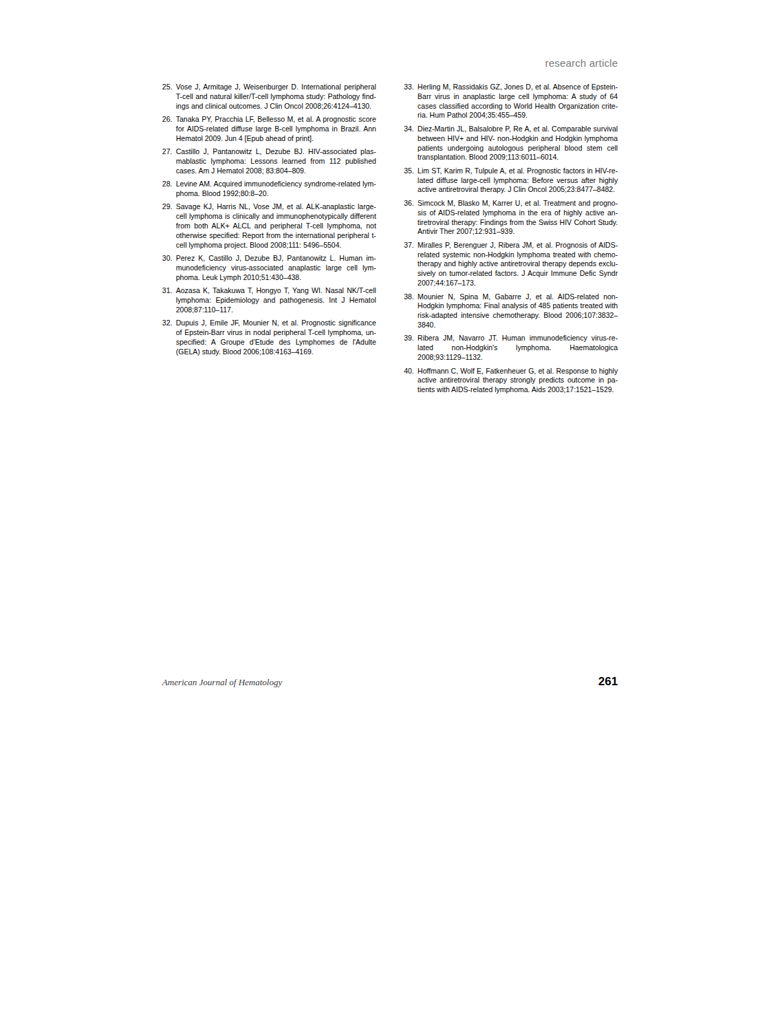research article
25. Vose J, Armitage J, Weisenburger D. International peripheral T-cell and natural killer/T-cell lymphoma study: Pathology findings and clinical outcomes. J Clin Oncol 2008;26:4124–4130.
26. Tanaka PY, Pracchia LF, Bellesso M, et al. A prognostic score for AIDS-related diffuse large B-cell lymphoma in Brazil. Ann Hematol 2009. Jun 4 [Epub ahead of print].
27. Castillo J, Pantanowitz L, Dezube BJ. HIV-associated plasmablastic lymphoma: Lessons learned from 112 published cases. Am J Hematol 2008; 83:804–809.
28. Levine AM. Acquired immunodeficiency syndrome-related lymphoma. Blood 1992;80:8–20.
29. Savage KJ, Harris NL, Vose JM, et al. ALK-anaplastic large-cell lymphoma is clinically and immunophenotypically different from both ALK+ ALCL and peripheral T-cell lymphoma, not otherwise specified: Report from the international peripheral t-cell lymphoma project. Blood 2008;111: 5496–5504.
30. Perez K, Castillo J, Dezube BJ, Pantanowitz L. Human immunodeficiency virus-associated anaplastic large cell lymphoma. Leuk Lymph 2010;51:430–438.
31. Aozasa K, Takakuwa T, Hongyo T, Yang WI. Nasal NK/T-cell lymphoma: Epidemiology and pathogenesis. Int J Hematol 2008;87:110–117.
32. Dupuis J, Emile JF, Mounier N, et al. Prognostic significance of Epstein-Barr virus in nodal peripheral T-cell lymphoma, unspecified: A Groupe d'Etude des Lymphomes de l'Adulte (GELA) study. Blood 2006;108:4163–4169.
33. Herling M, Rassidakis GZ, Jones D, et al. Absence of Epstein-Barr virus in anaplastic large cell lymphoma: A study of 64 cases classified according to World Health Organization criteria. Hum Pathol 2004;35:455–459.
34. Diez-Martin JL, Balsalobre P, Re A, et al. Comparable survival between HIV+ and HIV- non-Hodgkin and Hodgkin lymphoma patients undergoing autologous peripheral blood stem cell transplantation. Blood 2009;113:6011–6014.
35. Lim ST, Karim R, Tulpule A, et al. Prognostic factors in HIV-related diffuse large-cell lymphoma: Before versus after highly active antiretroviral therapy. J Clin Oncol 2005;23:8477–8482.
36. Simcock M, Blasko M, Karrer U, et al. Treatment and prognosis of AIDS-related lymphoma in the era of highly active antiretroviral therapy: Findings from the Swiss HIV Cohort Study. Antivir Ther 2007;12:931–939.
37. Miralles P, Berenguer J, Ribera JM, et al. Prognosis of AIDS-related systemic non-Hodgkin lymphoma treated with chemotherapy and highly active antiretroviral therapy depends exclusively on tumor-related factors. J Acquir Immune Defic Syndr 2007;44:167–173.
38. Mounier N, Spina M, Gabarre J, et al. AIDS-related non-Hodgkin lymphoma: Final analysis of 485 patients treated with risk-adapted intensive chemotherapy. Blood 2006;107:3832–3840.
39. Ribera JM, Navarro JT. Human immunodeficiency virus-related non-Hodgkin's lymphoma. Haematologica 2008;93:1129–1132.
40. Hoffmann C, Wolf E, Fatkenheuer G, et al. Response to highly active antiretroviral therapy strongly predicts outcome in patients with AIDS-related lymphoma. Aids 2003;17:1521–1529.
American Journal of Hematology
261